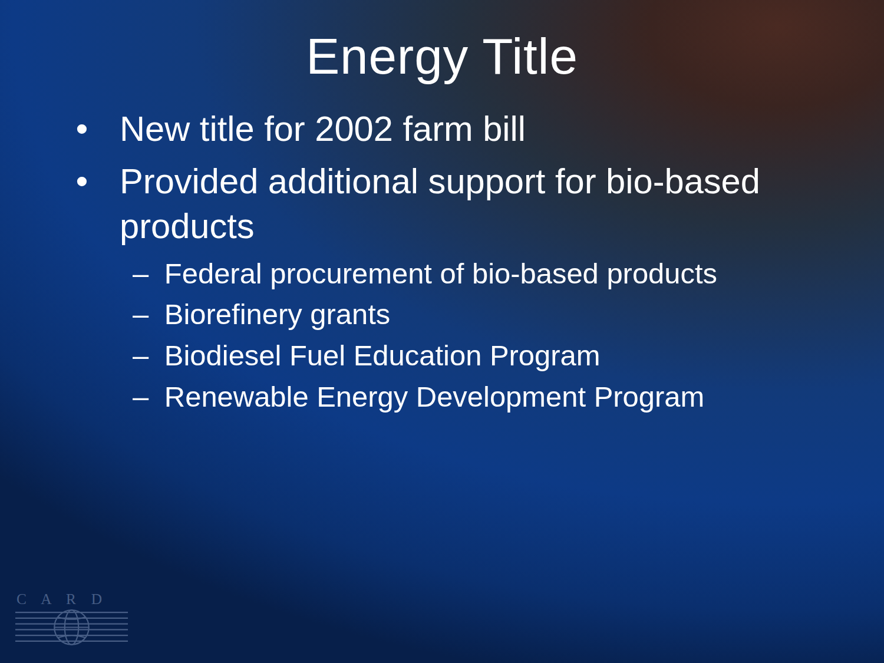Energy Title
New title for 2002 farm bill
Provided additional support for bio-based products
Federal procurement of bio-based products
Biorefinery grants
Biodiesel Fuel Education Program
Renewable Energy Development Program
C A R D